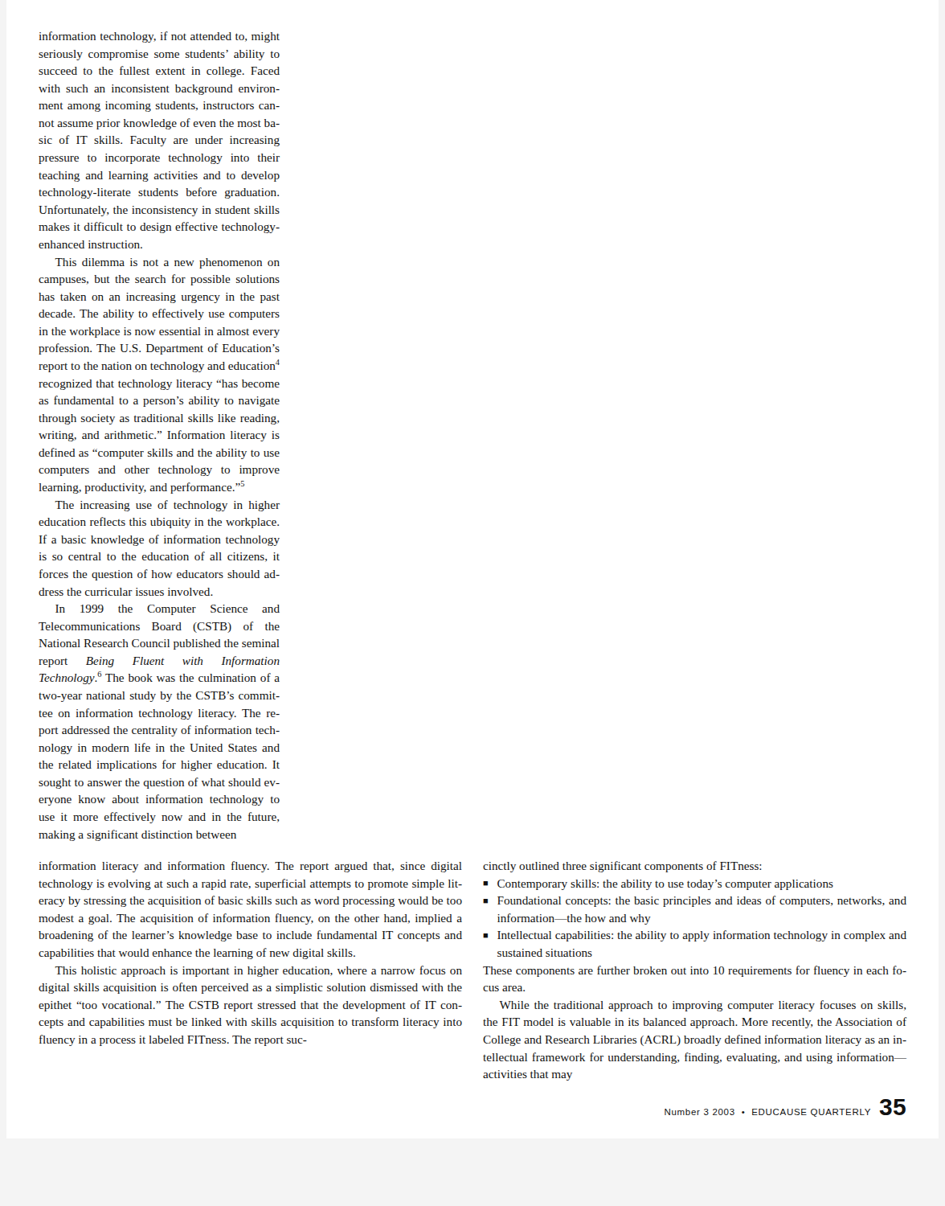information technology, if not attended to, might seriously compromise some students’ ability to succeed to the fullest extent in college. Faced with such an inconsistent background environment among incoming students, instructors cannot assume prior knowledge of even the most basic of IT skills. Faculty are under increasing pressure to incorporate technology into their teaching and learning activities and to develop technology-literate students before graduation. Unfortunately, the inconsistency in student skills makes it difficult to design effective technology-enhanced instruction.
This dilemma is not a new phenomenon on campuses, but the search for possible solutions has taken on an increasing urgency in the past decade. The ability to effectively use computers in the workplace is now essential in almost every profession. The U.S. Department of Education’s report to the nation on technology and education4 recognized that technology literacy “has become as fundamental to a person’s ability to navigate through society as traditional skills like reading, writing, and arithmetic.” Information literacy is defined as “computer skills and the ability to use computers and other technology to improve learning, productivity, and performance.”5
The increasing use of technology in higher education reflects this ubiquity in the workplace. If a basic knowledge of information technology is so central to the education of all citizens, it forces the question of how educators should address the curricular issues involved.
In 1999 the Computer Science and Telecommunications Board (CSTB) of the National Research Council published the seminal report Being Fluent with Information Technology.6 The book was the culmination of a two-year national study by the CSTB’s committee on information technology literacy. The report addressed the centrality of information technology in modern life in the United States and the related implications for higher education. It sought to answer the question of what should everyone know about information technology to use it more effectively now and in the future, making a significant distinction between
information literacy and information fluency. The report argued that, since digital technology is evolving at such a rapid rate, superficial attempts to promote simple literacy by stressing the acquisition of basic skills such as word processing would be too modest a goal. The acquisition of information fluency, on the other hand, implied a broadening of the learner’s knowledge base to include fundamental IT concepts and capabilities that would enhance the learning of new digital skills.
This holistic approach is important in higher education, where a narrow focus on digital skills acquisition is often perceived as a simplistic solution dismissed with the epithet “too vocational.” The CSTB report stressed that the development of IT concepts and capabilities must be linked with skills acquisition to transform literacy into fluency in a process it labeled FITness. The report suc-
cinctly outlined three significant components of FITness:
Contemporary skills: the ability to use today’s computer applications
Foundational concepts: the basic principles and ideas of computers, networks, and information—the how and why
Intellectual capabilities: the ability to apply information technology in complex and sustained situations
These components are further broken out into 10 requirements for fluency in each focus area.
While the traditional approach to improving computer literacy focuses on skills, the FIT model is valuable in its balanced approach. More recently, the Association of College and Research Libraries (ACRL) broadly defined information literacy as an intellectual framework for understanding, finding, evaluating, and using information—activities that may
Number 3 2003 • EDUCAUSE QUARTERLY 35